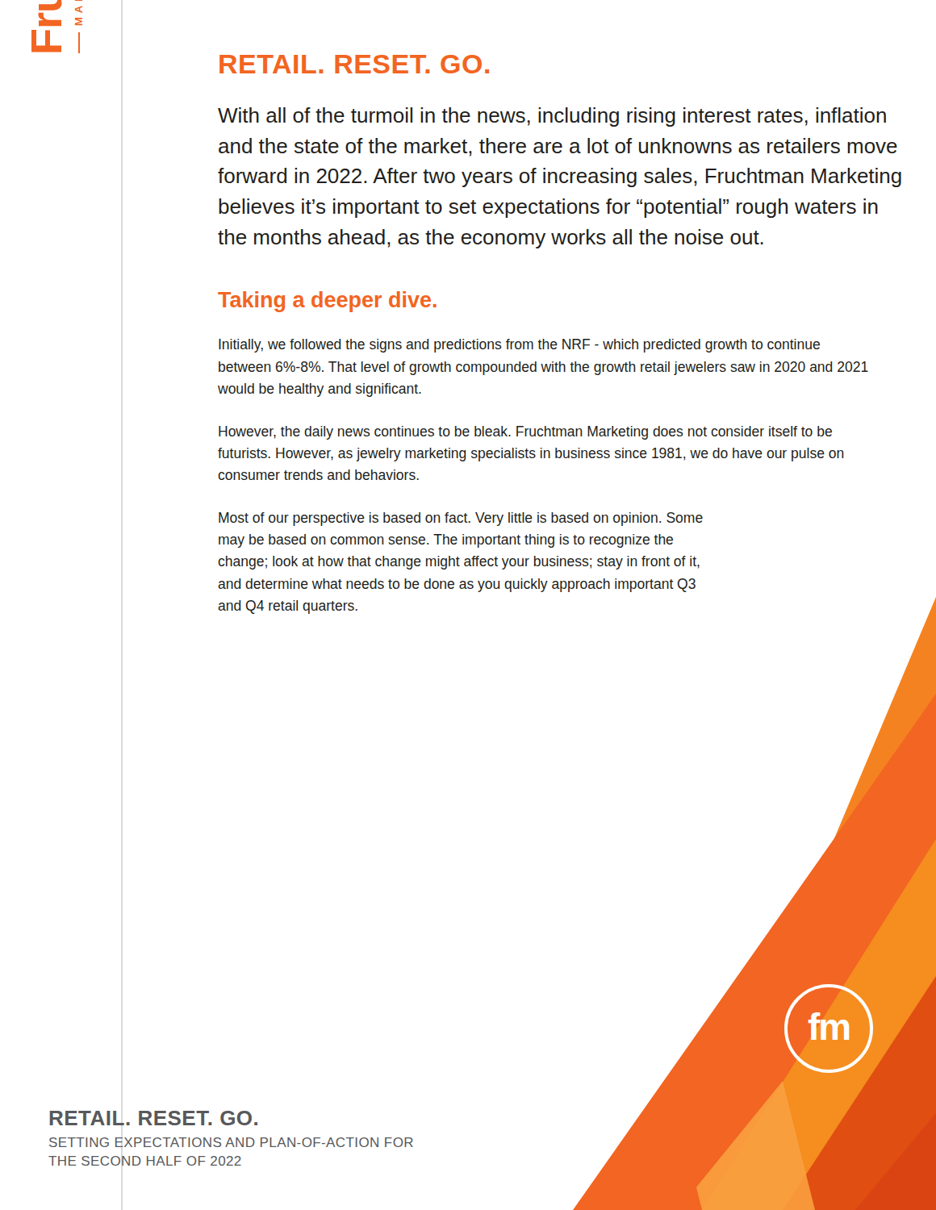Fruchtman® MARKETING
fm
Retail. Reset. Go.
With all of the turmoil in the news, including rising interest rates, inflation and the state of the market, there are a lot of unknowns as retailers move forward in 2022. After two years of increasing sales, Fruchtman Marketing believes it’s important to set expectations for “potential” rough waters in the months ahead, as the economy works all the noise out.
Taking a deeper dive.
Initially, we followed the signs and predictions from the NRF - which predicted growth to continue between 6%-8%. That level of growth compounded with the growth retail jewelers saw in 2020 and 2021 would be healthy and significant.
However, the daily news continues to be bleak. Fruchtman Marketing does not consider itself to be futurists. However, as jewelry marketing specialists in business since 1981, we do have our pulse on consumer trends and behaviors.
Most of our perspective is based on fact. Very little is based on opinion. Some may be based on common sense. The important thing is to recognize the change; look at how that change might affect your business; stay in front of it, and determine what needs to be done as you quickly approach important Q3 and Q4 retail quarters.
Retail. Reset. Go.
Setting expectations and plan-of-action for
the second half of 2022